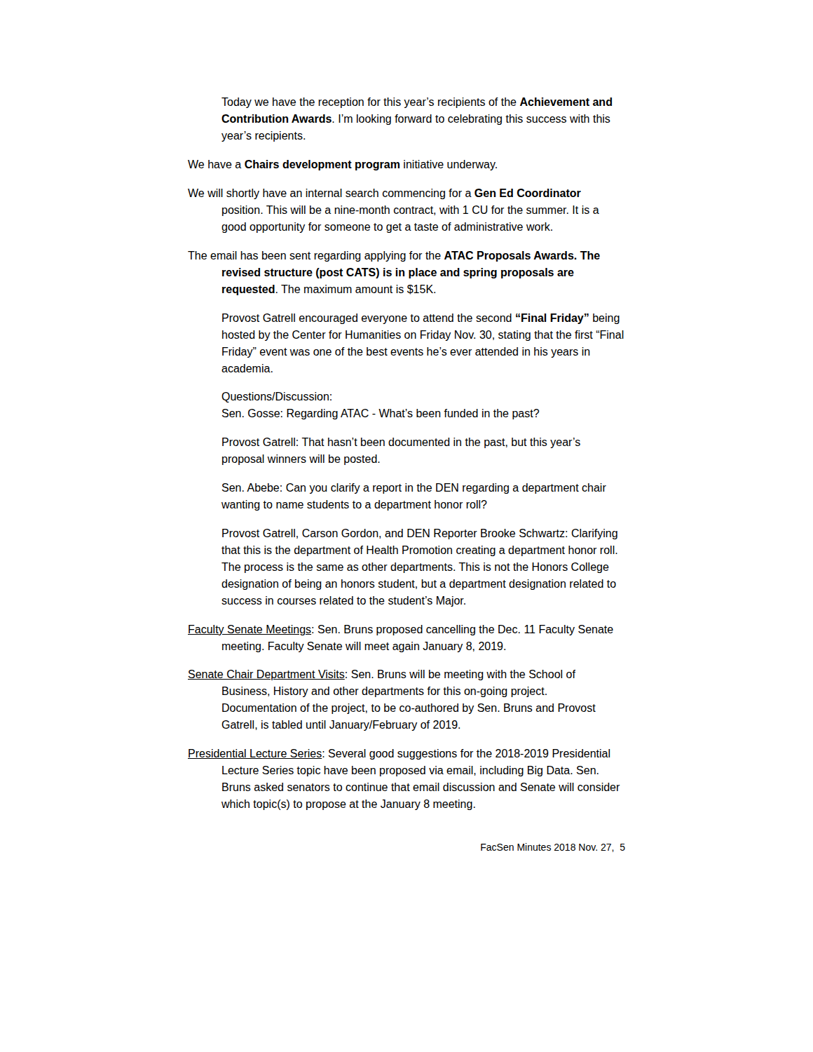Today we have the reception for this year’s recipients of the Achievement and Contribution Awards. I’m looking forward to celebrating this success with this year’s recipients.
We have a Chairs development program initiative underway.
We will shortly have an internal search commencing for a Gen Ed Coordinator position. This will be a nine-month contract, with 1 CU for the summer. It is a good opportunity for someone to get a taste of administrative work.
The email has been sent regarding applying for the ATAC Proposals Awards. The revised structure (post CATS) is in place and spring proposals are requested. The maximum amount is $15K.
Provost Gatrell encouraged everyone to attend the second “Final Friday” being hosted by the Center for Humanities on Friday Nov. 30, stating that the first “Final Friday” event was one of the best events he’s ever attended in his years in academia.
Questions/Discussion:
Sen. Gosse: Regarding ATAC - What’s been funded in the past?
Provost Gatrell: That hasn’t been documented in the past, but this year’s proposal winners will be posted.
Sen. Abebe: Can you clarify a report in the DEN regarding a department chair wanting to name students to a department honor roll?
Provost Gatrell, Carson Gordon, and DEN Reporter Brooke Schwartz: Clarifying that this is the department of Health Promotion creating a department honor roll. The process is the same as other departments. This is not the Honors College designation of being an honors student, but a department designation related to success in courses related to the student’s Major.
Faculty Senate Meetings: Sen. Bruns proposed cancelling the Dec. 11 Faculty Senate meeting. Faculty Senate will meet again January 8, 2019.
Senate Chair Department Visits: Sen. Bruns will be meeting with the School of Business, History and other departments for this on-going project. Documentation of the project, to be co-authored by Sen. Bruns and Provost Gatrell, is tabled until January/February of 2019.
Presidential Lecture Series: Several good suggestions for the 2018-2019 Presidential Lecture Series topic have been proposed via email, including Big Data. Sen. Bruns asked senators to continue that email discussion and Senate will consider which topic(s) to propose at the January 8 meeting.
FacSen Minutes 2018 Nov. 27, 5